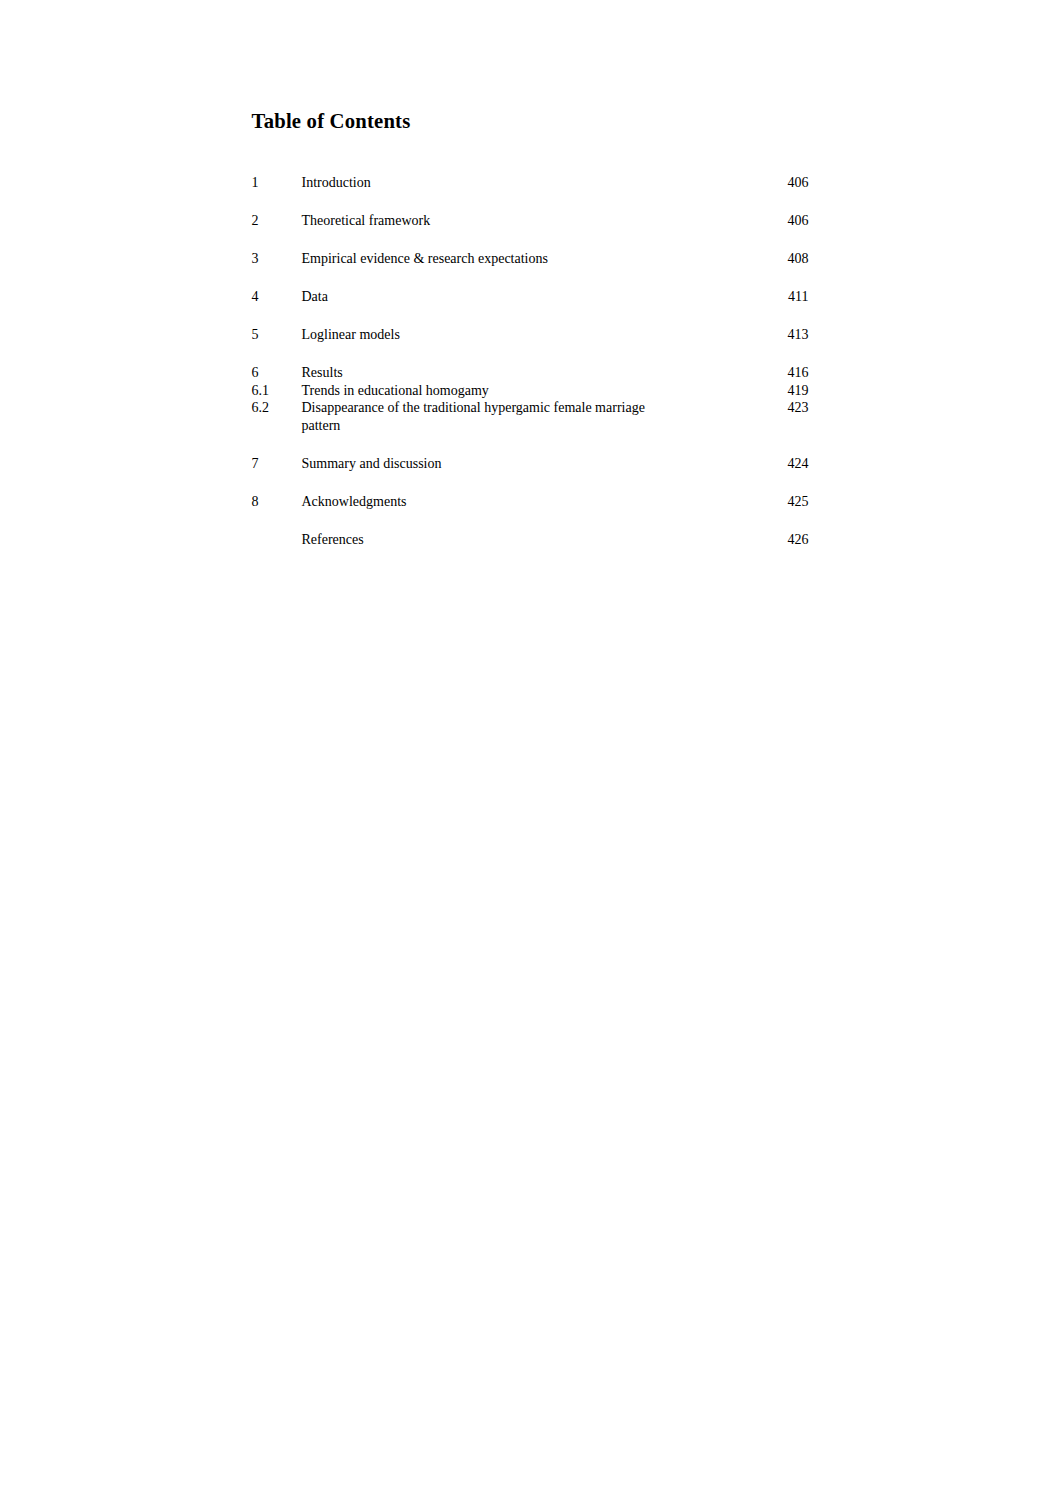Table of Contents
| 1 | Introduction | 406 |
| 2 | Theoretical framework | 406 |
| 3 | Empirical evidence & research expectations | 408 |
| 4 | Data | 411 |
| 5 | Loglinear models | 413 |
| 6 | Results | 416 |
| 6.1 | Trends in educational homogamy | 419 |
| 6.2 | Disappearance of the traditional hypergamic female marriage pattern | 423 |
| 7 | Summary and discussion | 424 |
| 8 | Acknowledgments | 425 |
| | References | 426 |